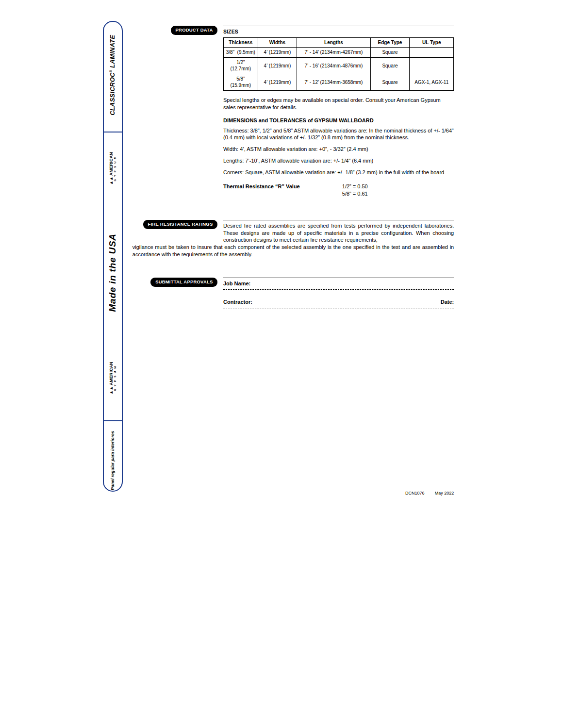CLASSICROC® LAMINATE
▲▲AMERICAN G Y P S U M
Made in the USA
▲▲AMERICAN G Y P S U M
Panel regular para interiores
PRODUCT DATA
SIZES
| Thickness | Widths | Lengths | Edge Type | UL Type |
| --- | --- | --- | --- | --- |
| 3/8” (9.5mm) | 4’ (1219mm) | 7’ - 14’ (2134mm-4267mm) | Square | |
| 1/2” (12.7mm) | 4’ (1219mm) | 7’ - 16’ (2134mm-4876mm) | Square | |
| 5/8” (15.9mm) | 4’ (1219mm) | 7’ - 12’ (2134mm-3658mm) | Square | AGX-1, AGX-11 |
Special lengths or edges may be available on special order. Consult your American Gypsum sales representative for details.
DIMENSIONS and TOLERANCES of GYPSUM WALLBOARD
Thickness: 3/8”, 1/2” and 5/8” ASTM allowable variations are: In the nominal thickness of +/- 1/64” (0.4 mm) with local variations of +/- 1/32” (0.8 mm) from the nominal thickness.
Width: 4’, ASTM allowable variation are: +0”, - 3/32” (2.4 mm)
Lengths: 7’-10’, ASTM allowable variation are: +/- 1/4" (6.4 mm)
Corners: Square, ASTM allowable variation are: +/- 1/8” (3.2 mm) in the full width of the board
Thermal Resistance “R” Value
1/2” = 0.50
5/8” = 0.61
FIRE RESISTANCE RATINGS
Desired fire rated assemblies are specified from tests performed by independent laboratories. These designs are made up of specific materials in a precise configuration. When choosing construction designs to meet certain fire resistance requirements,
vigilance must be taken to insure that each component of the selected assembly is the one specified in the test and are assembled in accordance with the requirements of the assembly.
SUBMITTAL APPROVALS
Job Name:
Contractor:
Date:
DCN1076 May 2022